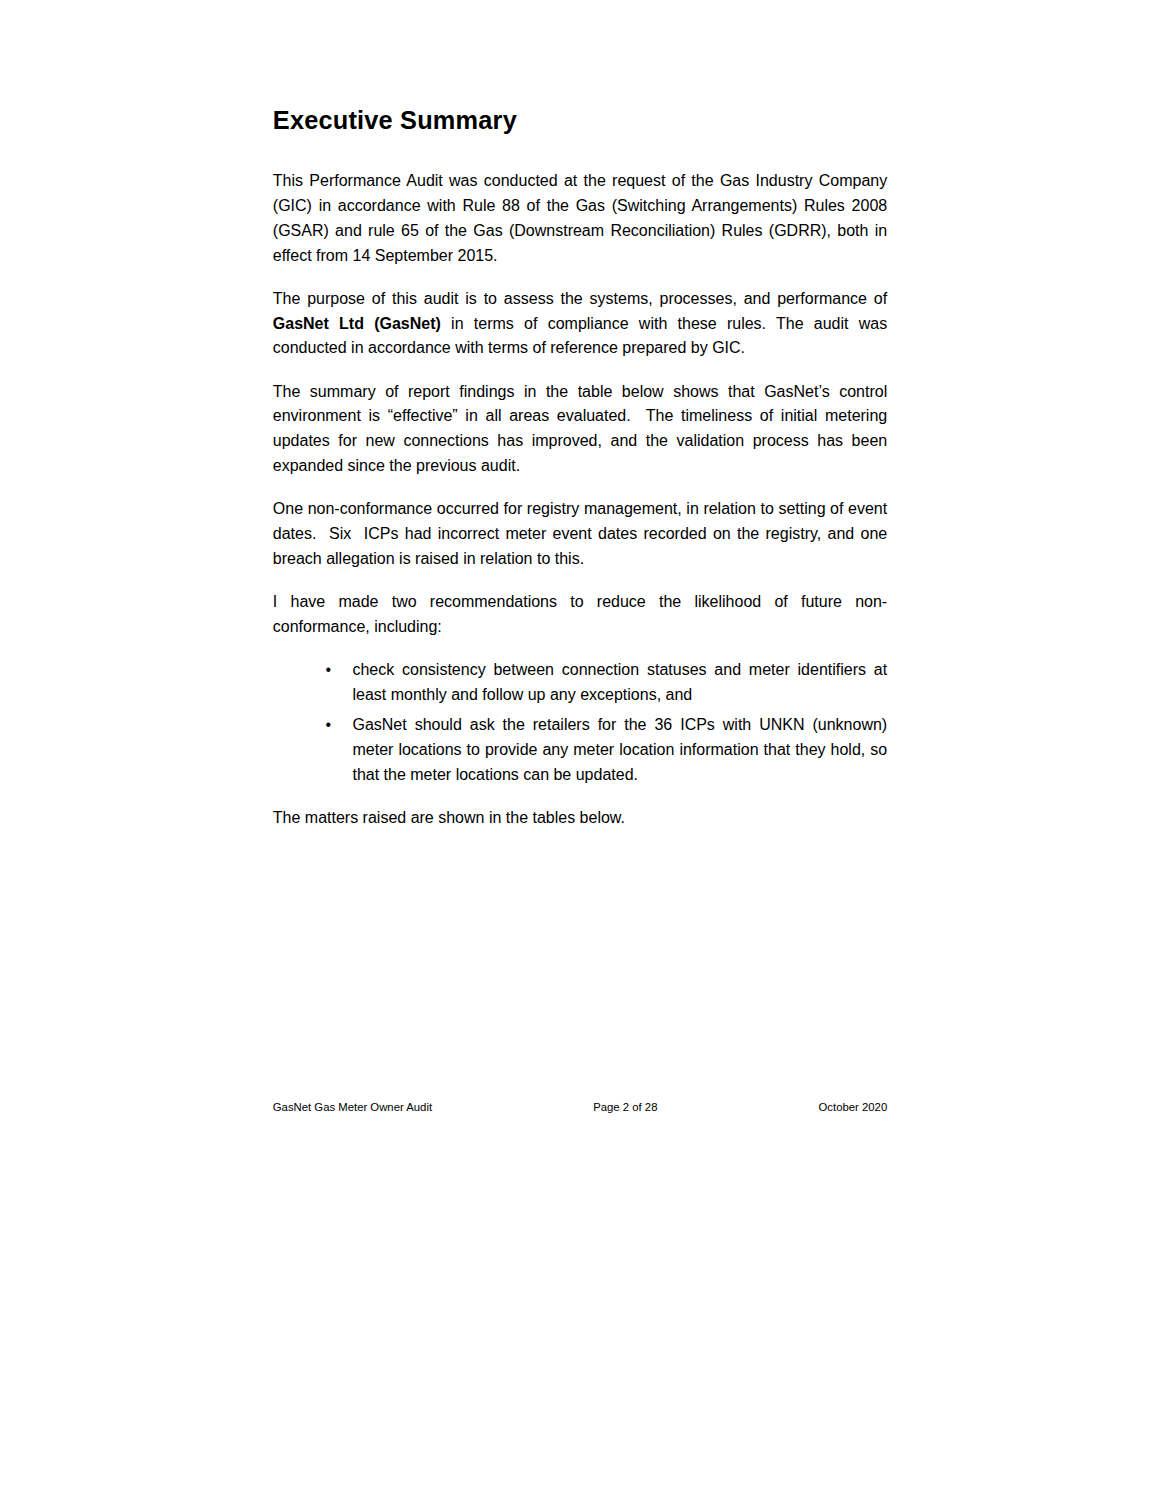Executive Summary
This Performance Audit was conducted at the request of the Gas Industry Company (GIC) in accordance with Rule 88 of the Gas (Switching Arrangements) Rules 2008 (GSAR) and rule 65 of the Gas (Downstream Reconciliation) Rules (GDRR), both in effect from 14 September 2015.
The purpose of this audit is to assess the systems, processes, and performance of GasNet Ltd (GasNet) in terms of compliance with these rules. The audit was conducted in accordance with terms of reference prepared by GIC.
The summary of report findings in the table below shows that GasNet’s control environment is “effective” in all areas evaluated. The timeliness of initial metering updates for new connections has improved, and the validation process has been expanded since the previous audit.
One non-conformance occurred for registry management, in relation to setting of event dates. Six ICPs had incorrect meter event dates recorded on the registry, and one breach allegation is raised in relation to this.
I have made two recommendations to reduce the likelihood of future non-conformance, including:
check consistency between connection statuses and meter identifiers at least monthly and follow up any exceptions, and
GasNet should ask the retailers for the 36 ICPs with UNKN (unknown) meter locations to provide any meter location information that they hold, so that the meter locations can be updated.
The matters raised are shown in the tables below.
GasNet Gas Meter Owner Audit
Page 2 of 28
October 2020